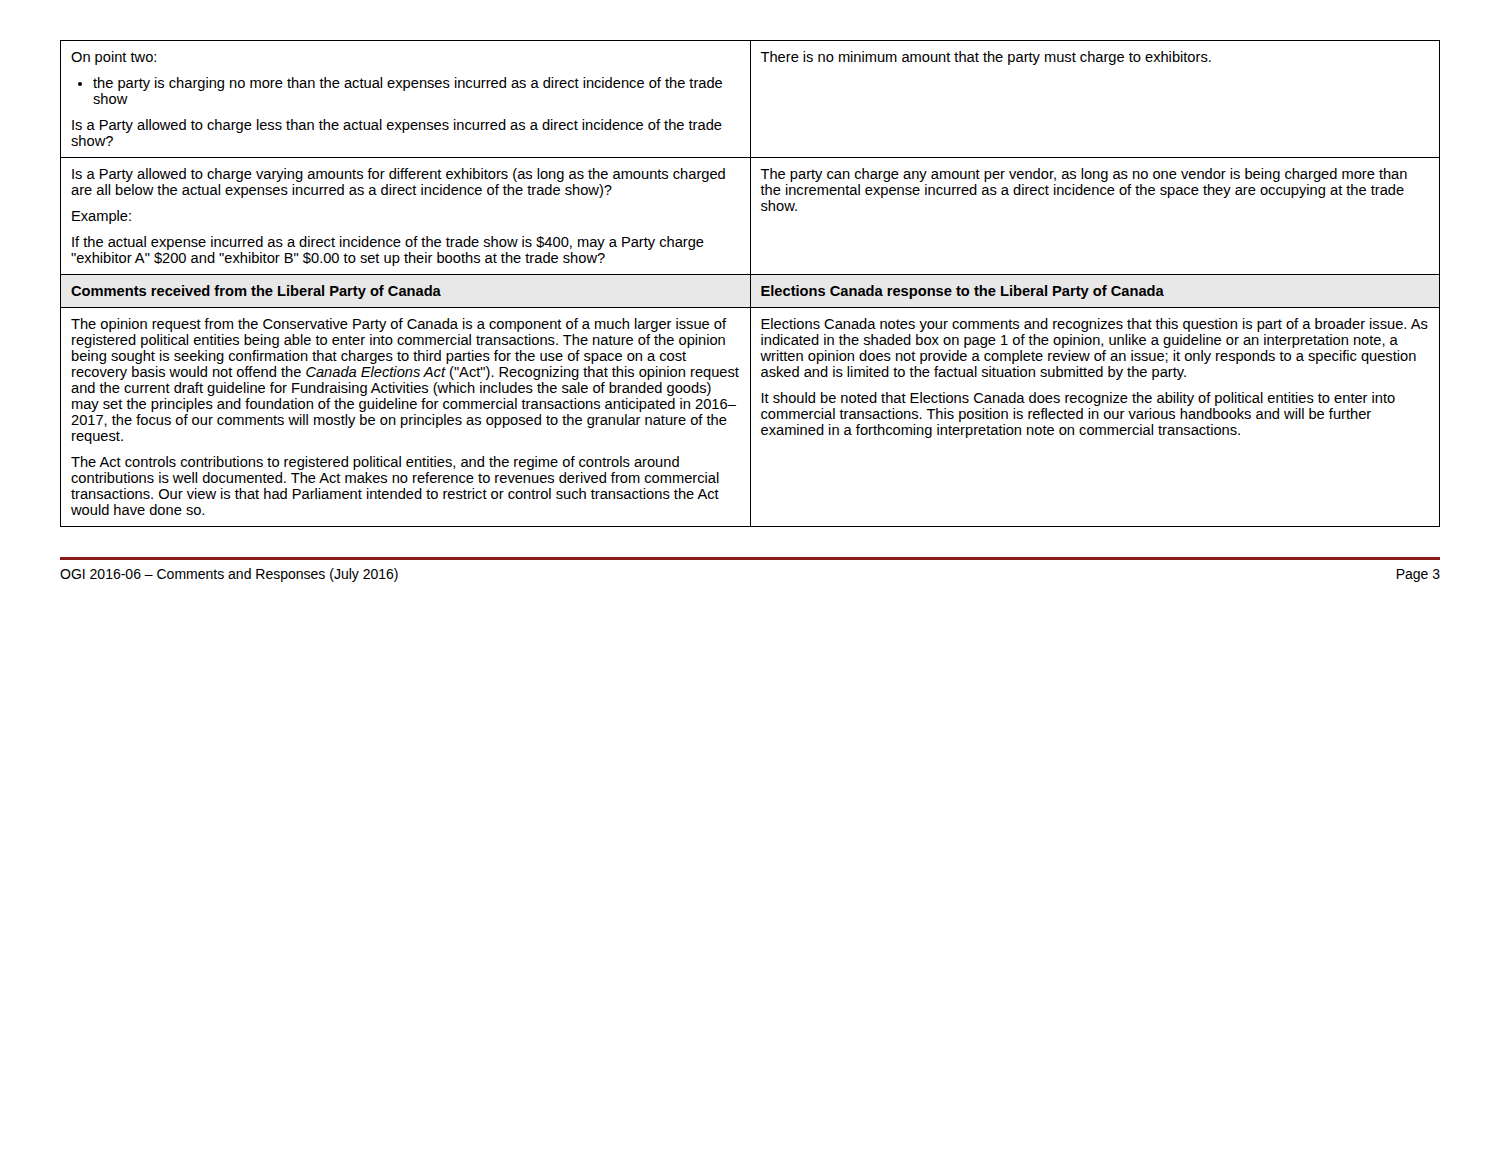| On point two: the party is charging no more than the actual expenses incurred as a direct incidence of the trade show Is a Party allowed to charge less than the actual expenses incurred as a direct incidence of the trade show? | There is no minimum amount that the party must charge to exhibitors. |
| Is a Party allowed to charge varying amounts for different exhibitors (as long as the amounts charged are all below the actual expenses incurred as a direct incidence of the trade show)? Example: If the actual expense incurred as a direct incidence of the trade show is $400, may a Party charge "exhibitor A" $200 and "exhibitor B" $0.00 to set up their booths at the trade show? | The party can charge any amount per vendor, as long as no one vendor is being charged more than the incremental expense incurred as a direct incidence of the space they are occupying at the trade show. |
| Comments received from the Liberal Party of Canada | Elections Canada response to the Liberal Party of Canada |
| The opinion request from the Conservative Party of Canada is a component of a much larger issue of registered political entities being able to enter into commercial transactions. The nature of the opinion being sought is seeking confirmation that charges to third parties for the use of space on a cost recovery basis would not offend the Canada Elections Act ("Act"). Recognizing that this opinion request and the current draft guideline for Fundraising Activities (which includes the sale of branded goods) may set the principles and foundation of the guideline for commercial transactions anticipated in 2016–2017, the focus of our comments will mostly be on principles as opposed to the granular nature of the request. The Act controls contributions to registered political entities, and the regime of controls around contributions is well documented. The Act makes no reference to revenues derived from commercial transactions. Our view is that had Parliament intended to restrict or control such transactions the Act would have done so. | Elections Canada notes your comments and recognizes that this question is part of a broader issue. As indicated in the shaded box on page 1 of the opinion, unlike a guideline or an interpretation note, a written opinion does not provide a complete review of an issue; it only responds to a specific question asked and is limited to the factual situation submitted by the party. It should be noted that Elections Canada does recognize the ability of political entities to enter into commercial transactions. This position is reflected in our various handbooks and will be further examined in a forthcoming interpretation note on commercial transactions. |
OGI 2016-06 – Comments and Responses (July 2016) Page 3